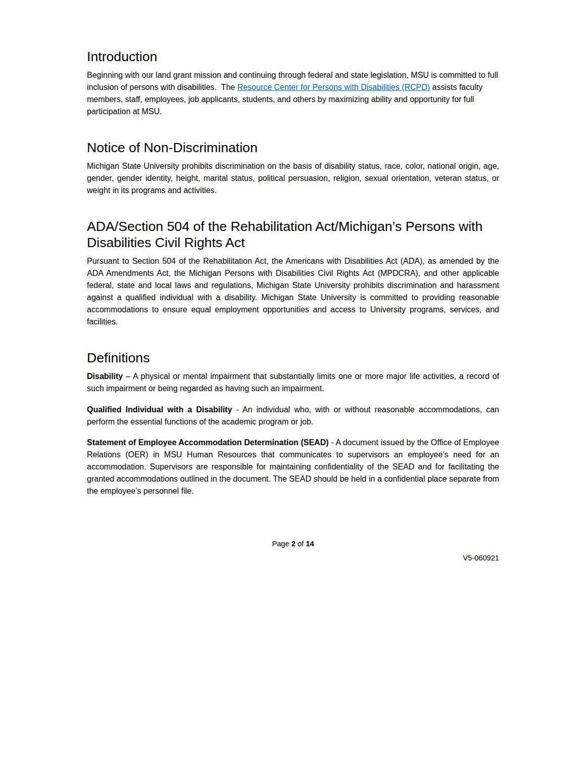Introduction
Beginning with our land grant mission and continuing through federal and state legislation, MSU is committed to full inclusion of persons with disabilities. The Resource Center for Persons with Disabilities (RCPD) assists faculty members, staff, employees, job applicants, students, and others by maximizing ability and opportunity for full participation at MSU.
Notice of Non-Discrimination
Michigan State University prohibits discrimination on the basis of disability status, race, color, national origin, age, gender, gender identity, height, marital status, political persuasion, religion, sexual orientation, veteran status, or weight in its programs and activities.
ADA/Section 504 of the Rehabilitation Act/Michigan’s Persons with Disabilities Civil Rights Act
Pursuant to Section 504 of the Rehabilitation Act, the Americans with Disabilities Act (ADA), as amended by the ADA Amendments Act, the Michigan Persons with Disabilities Civil Rights Act (MPDCRA), and other applicable federal, state and local laws and regulations, Michigan State University prohibits discrimination and harassment against a qualified individual with a disability. Michigan State University is committed to providing reasonable accommodations to ensure equal employment opportunities and access to University programs, services, and facilities.
Definitions
Disability – A physical or mental impairment that substantially limits one or more major life activities, a record of such impairment or being regarded as having such an impairment.
Qualified Individual with a Disability - An individual who, with or without reasonable accommodations, can perform the essential functions of the academic program or job.
Statement of Employee Accommodation Determination (SEAD) - A document issued by the Office of Employee Relations (OER) in MSU Human Resources that communicates to supervisors an employee’s need for an accommodation. Supervisors are responsible for maintaining confidentiality of the SEAD and for facilitating the granted accommodations outlined in the document. The SEAD should be held in a confidential place separate from the employee’s personnel file.
Page 2 of 14
V5-060921